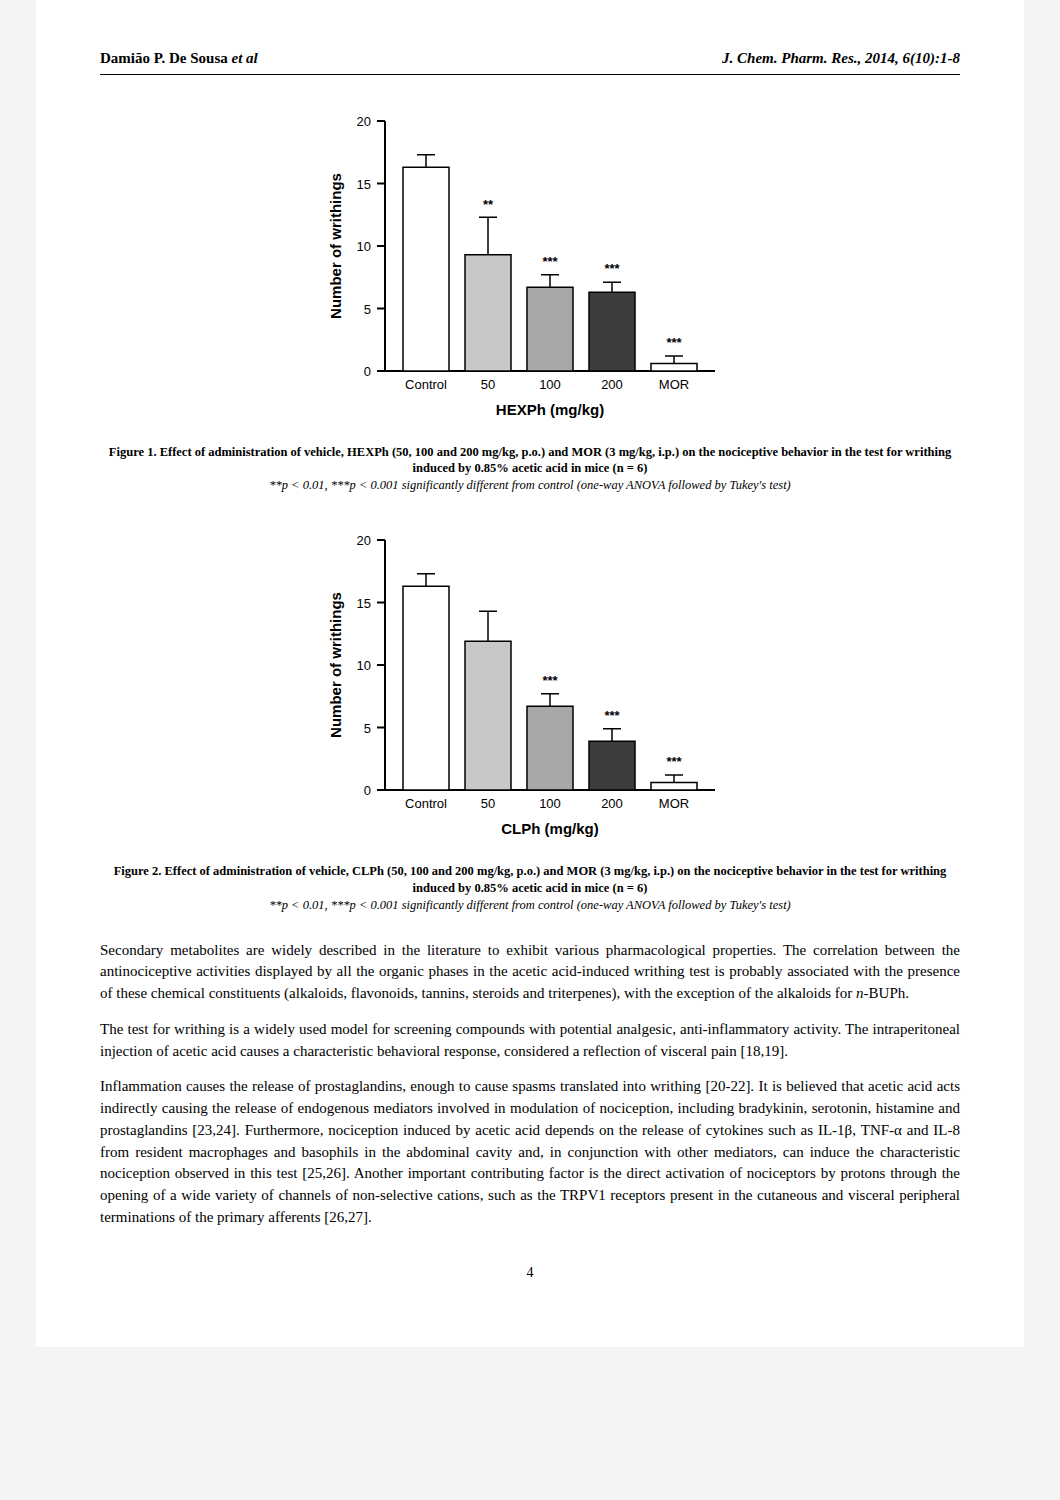Damião P. De Sousa et al J. Chem. Pharm. Res., 2014, 6(10):1-8
0 5 10 15 20 Number of writhings ** *** *** *** Control 50 100 200 MOR HEXPh (mg/kg)
Figure 1. Effect of administration of vehicle, HEXPh (50, 100 and 200 mg/kg, p.o.) and MOR (3 mg/kg, i.p.) on the nociceptive behavior in the test for writhing induced by 0.85% acetic acid in mice (n = 6)
**p < 0.01, ***p < 0.001 significantly different from control (one-way ANOVA followed by Tukey's test)
0 5 10 15 20 Number of writhings *** *** *** Control 50 100 200 MOR CLPh (mg/kg)
Figure 2. Effect of administration of vehicle, CLPh (50, 100 and 200 mg/kg, p.o.) and MOR (3 mg/kg, i.p.) on the nociceptive behavior in the test for writhing induced by 0.85% acetic acid in mice (n = 6)
**p < 0.01, ***p < 0.001 significantly different from control (one-way ANOVA followed by Tukey's test)
Secondary metabolites are widely described in the literature to exhibit various pharmacological properties. The correlation between the antinociceptive activities displayed by all the organic phases in the acetic acid-induced writhing test is probably associated with the presence of these chemical constituents (alkaloids, flavonoids, tannins, steroids and triterpenes), with the exception of the alkaloids for n-BUPh.
The test for writhing is a widely used model for screening compounds with potential analgesic, anti-inflammatory activity. The intraperitoneal injection of acetic acid causes a characteristic behavioral response, considered a reflection of visceral pain [18,19].
Inflammation causes the release of prostaglandins, enough to cause spasms translated into writhing [20-22]. It is believed that acetic acid acts indirectly causing the release of endogenous mediators involved in modulation of nociception, including bradykinin, serotonin, histamine and prostaglandins [23,24]. Furthermore, nociception induced by acetic acid depends on the release of cytokines such as IL-1β, TNF-α and IL-8 from resident macrophages and basophils in the abdominal cavity and, in conjunction with other mediators, can induce the characteristic nociception observed in this test [25,26]. Another important contributing factor is the direct activation of nociceptors by protons through the opening of a wide variety of channels of non-selective cations, such as the TRPV1 receptors present in the cutaneous and visceral peripheral terminations of the primary afferents [26,27].
4